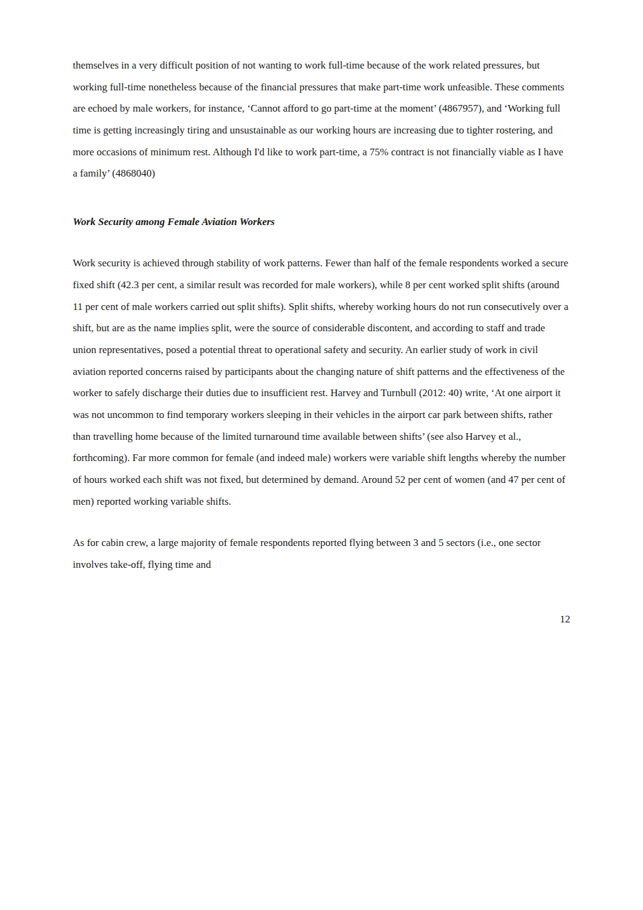themselves in a very difficult position of not wanting to work full-time because of the work related pressures, but working full-time nonetheless because of the financial pressures that make part-time work unfeasible. These comments are echoed by male workers, for instance, ‘Cannot afford to go part-time at the moment’ (4867957), and ‘Working full time is getting increasingly tiring and unsustainable as our working hours are increasing due to tighter rostering, and more occasions of minimum rest. Although I'd like to work part-time, a 75% contract is not financially viable as I have a family’ (4868040)
Work Security among Female Aviation Workers
Work security is achieved through stability of work patterns. Fewer than half of the female respondents worked a secure fixed shift (42.3 per cent, a similar result was recorded for male workers), while 8 per cent worked split shifts (around 11 per cent of male workers carried out split shifts). Split shifts, whereby working hours do not run consecutively over a shift, but are as the name implies split, were the source of considerable discontent, and according to staff and trade union representatives, posed a potential threat to operational safety and security. An earlier study of work in civil aviation reported concerns raised by participants about the changing nature of shift patterns and the effectiveness of the worker to safely discharge their duties due to insufficient rest. Harvey and Turnbull (2012: 40) write, ‘At one airport it was not uncommon to find temporary workers sleeping in their vehicles in the airport car park between shifts, rather than travelling home because of the limited turnaround time available between shifts’ (see also Harvey et al., forthcoming). Far more common for female (and indeed male) workers were variable shift lengths whereby the number of hours worked each shift was not fixed, but determined by demand. Around 52 per cent of women (and 47 per cent of men) reported working variable shifts.
As for cabin crew, a large majority of female respondents reported flying between 3 and 5 sectors (i.e., one sector involves take-off, flying time and
12